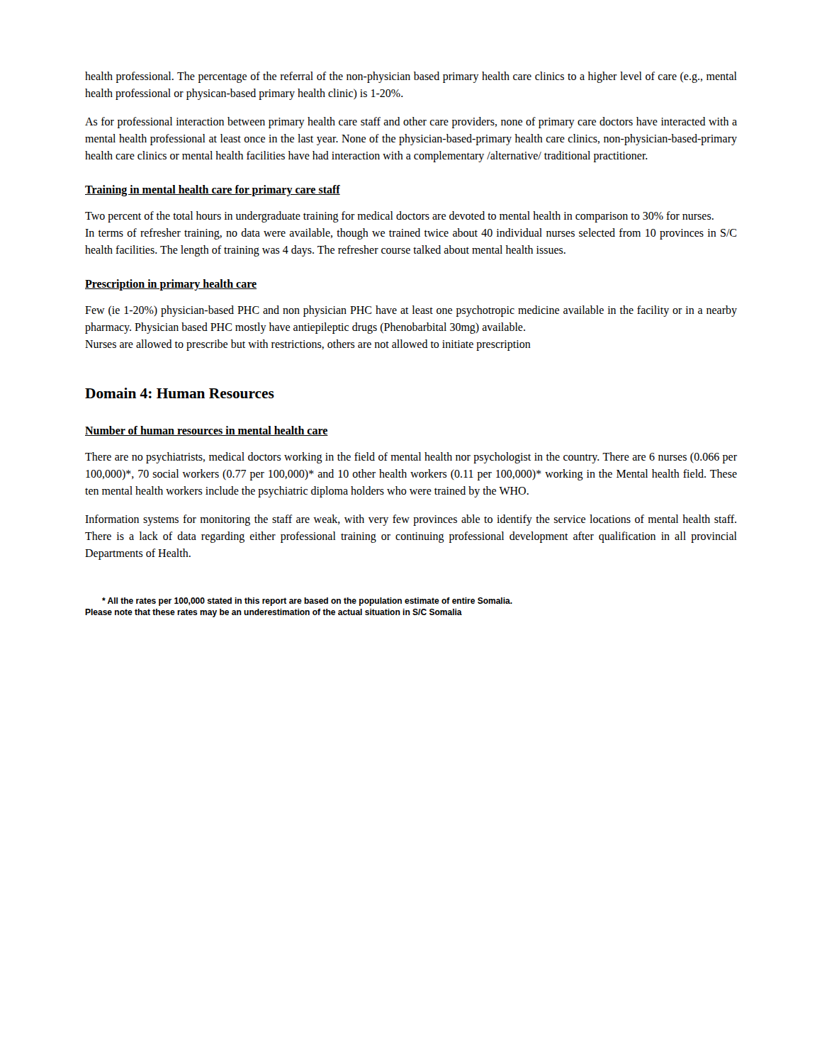health professional. The percentage of the referral of the non-physician based primary health care clinics to a higher level of care (e.g., mental health professional or physican-based primary health clinic) is 1-20%.
As for professional interaction between primary health care staff and other care providers, none of primary care doctors have interacted with a mental health professional at least once in the last year. None of the physician-based-primary health care clinics, non-physician-based-primary health care clinics or mental health facilities have had interaction with a complementary /alternative/ traditional practitioner.
Training in mental health care for primary care staff
Two percent of the total hours in undergraduate training for medical doctors are devoted to mental health in comparison to 30% for nurses.
In terms of refresher training, no data were available, though we trained twice about 40 individual nurses selected from 10 provinces in S/C health facilities. The length of training was 4 days. The refresher course talked about mental health issues.
Prescription in primary health care
Few (ie 1-20%) physician-based PHC and non physician PHC have at least one psychotropic medicine available in the facility or in a nearby pharmacy. Physician based PHC mostly have antiepileptic drugs (Phenobarbital 30mg) available.
Nurses are allowed to prescribe but with restrictions, others are not allowed to initiate prescription
Domain 4: Human Resources
Number of human resources in mental health care
There are no psychiatrists, medical doctors working in the field of mental health nor psychologist in the country. There are 6 nurses (0.066 per 100,000)*, 70 social workers (0.77 per 100,000)* and 10 other health workers (0.11 per 100,000)* working in the Mental health field. These ten mental health workers include the psychiatric diploma holders who were trained by the WHO.
Information systems for monitoring the staff are weak, with very few provinces able to identify the service locations of mental health staff. There is a lack of data regarding either professional training or continuing professional development after qualification in all provincial Departments of Health.
* All the rates per 100,000 stated in this report are based on the population estimate of entire Somalia.
Please note that these rates may be an underestimation of the actual situation in S/C Somalia